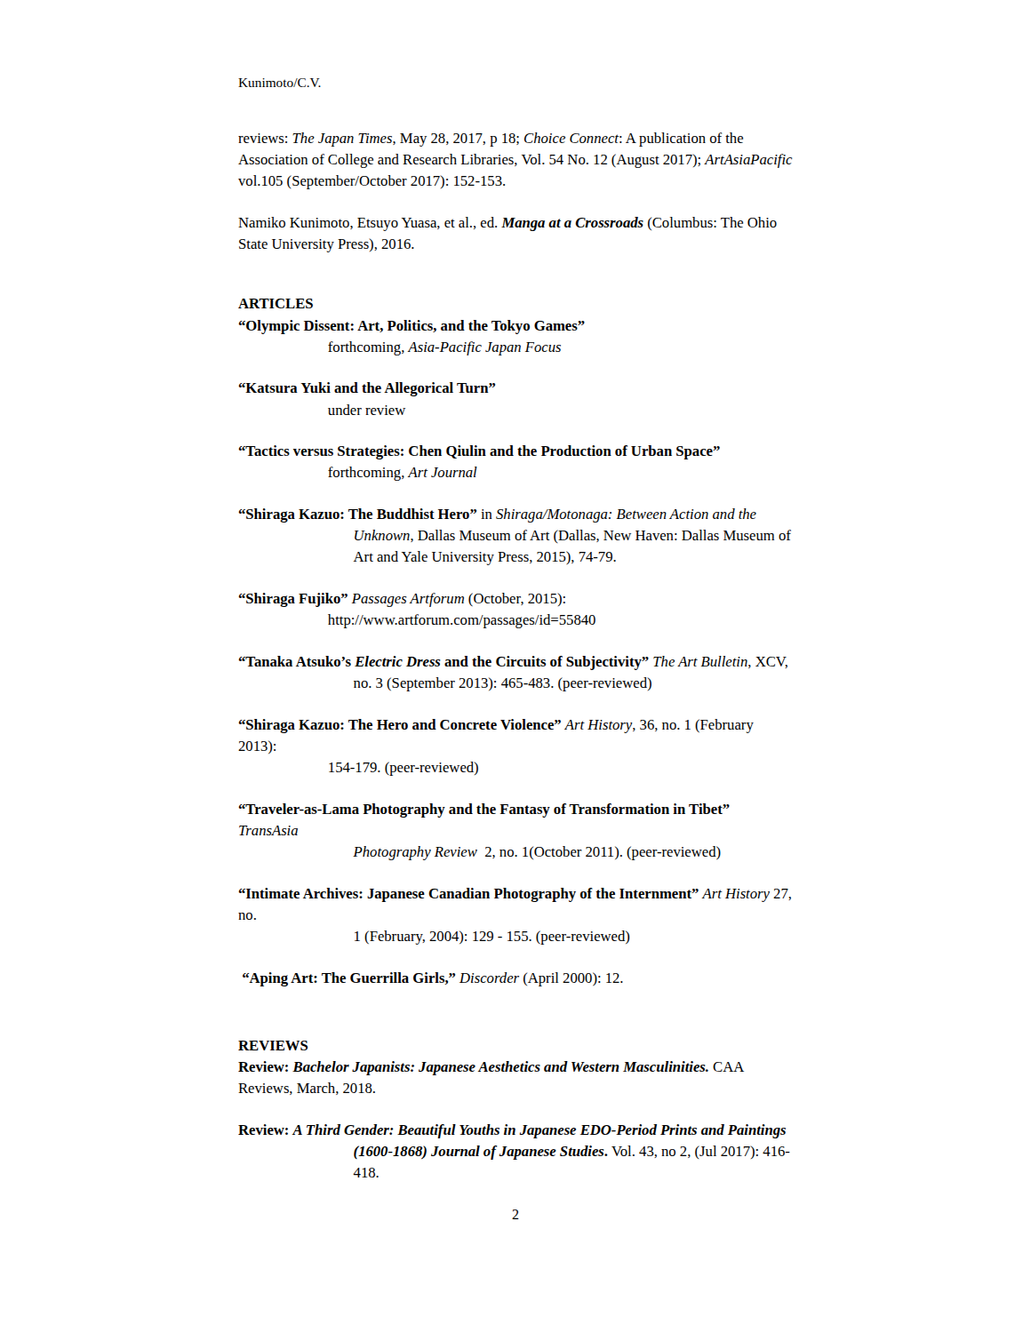Kunimoto/C.V.
reviews: The Japan Times, May 28, 2017, p 18; Choice Connect: A publication of the Association of College and Research Libraries, Vol. 54 No. 12 (August 2017); ArtAsiaPacific vol.105 (September/October 2017): 152-153.
Namiko Kunimoto, Etsuyo Yuasa, et al., ed. Manga at a Crossroads (Columbus: The Ohio State University Press), 2016.
ARTICLES
“Olympic Dissent: Art, Politics, and the Tokyo Games” forthcoming, Asia-Pacific Japan Focus
“Katsura Yuki and the Allegorical Turn” under review
“Tactics versus Strategies: Chen Qiulin and the Production of Urban Space” forthcoming, Art Journal
“Shiraga Kazuo: The Buddhist Hero” in Shiraga/Motonaga: Between Action and the Unknown, Dallas Museum of Art (Dallas, New Haven: Dallas Museum of Art and Yale University Press, 2015), 74-79.
“Shiraga Fujiko” Passages Artforum (October, 2015): http://www.artforum.com/passages/id=55840
“Tanaka Atsuko’s Electric Dress and the Circuits of Subjectivity” The Art Bulletin, XCV, no. 3 (September 2013): 465-483. (peer-reviewed)
“Shiraga Kazuo: The Hero and Concrete Violence” Art History, 36, no. 1 (February 2013): 154-179. (peer-reviewed)
“Traveler-as-Lama Photography and the Fantasy of Transformation in Tibet” TransAsia Photography Review 2, no. 1(October 2011). (peer-reviewed)
“Intimate Archives: Japanese Canadian Photography of the Internment” Art History 27, no. 1 (February, 2004): 129 - 155. (peer-reviewed)
“Aping Art: The Guerrilla Girls,” Discorder (April 2000): 12.
REVIEWS
Review: Bachelor Japanists: Japanese Aesthetics and Western Masculinities. CAA Reviews, March, 2018.
Review: A Third Gender: Beautiful Youths in Japanese EDO-Period Prints and Paintings (1600-1868) Journal of Japanese Studies. Vol. 43, no 2, (Jul 2017): 416-418.
2